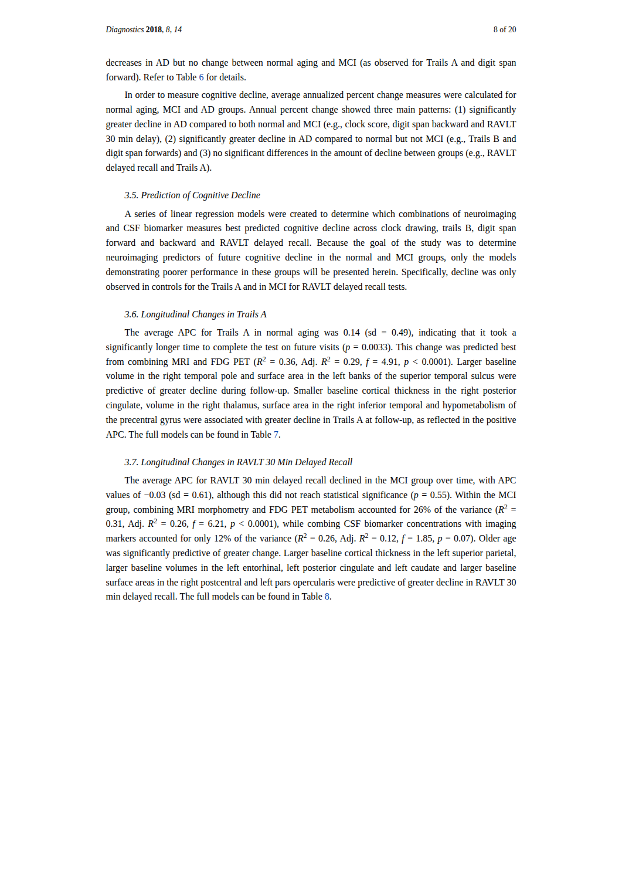Diagnostics 2018, 8, 14 8 of 20
decreases in AD but no change between normal aging and MCI (as observed for Trails A and digit span forward). Refer to Table 6 for details.
In order to measure cognitive decline, average annualized percent change measures were calculated for normal aging, MCI and AD groups. Annual percent change showed three main patterns: (1) significantly greater decline in AD compared to both normal and MCI (e.g., clock score, digit span backward and RAVLT 30 min delay), (2) significantly greater decline in AD compared to normal but not MCI (e.g., Trails B and digit span forwards) and (3) no significant differences in the amount of decline between groups (e.g., RAVLT delayed recall and Trails A).
3.5. Prediction of Cognitive Decline
A series of linear regression models were created to determine which combinations of neuroimaging and CSF biomarker measures best predicted cognitive decline across clock drawing, trails B, digit span forward and backward and RAVLT delayed recall. Because the goal of the study was to determine neuroimaging predictors of future cognitive decline in the normal and MCI groups, only the models demonstrating poorer performance in these groups will be presented herein. Specifically, decline was only observed in controls for the Trails A and in MCI for RAVLT delayed recall tests.
3.6. Longitudinal Changes in Trails A
The average APC for Trails A in normal aging was 0.14 (sd = 0.49), indicating that it took a significantly longer time to complete the test on future visits (p = 0.0033). This change was predicted best from combining MRI and FDG PET (R2 = 0.36, Adj. R2 = 0.29, f = 4.91, p < 0.0001). Larger baseline volume in the right temporal pole and surface area in the left banks of the superior temporal sulcus were predictive of greater decline during follow-up. Smaller baseline cortical thickness in the right posterior cingulate, volume in the right thalamus, surface area in the right inferior temporal and hypometabolism of the precentral gyrus were associated with greater decline in Trails A at follow-up, as reflected in the positive APC. The full models can be found in Table 7.
3.7. Longitudinal Changes in RAVLT 30 Min Delayed Recall
The average APC for RAVLT 30 min delayed recall declined in the MCI group over time, with APC values of −0.03 (sd = 0.61), although this did not reach statistical significance (p = 0.55). Within the MCI group, combining MRI morphometry and FDG PET metabolism accounted for 26% of the variance (R2 = 0.31, Adj. R2 = 0.26, f = 6.21, p < 0.0001), while combing CSF biomarker concentrations with imaging markers accounted for only 12% of the variance (R2 = 0.26, Adj. R2 = 0.12, f = 1.85, p = 0.07). Older age was significantly predictive of greater change. Larger baseline cortical thickness in the left superior parietal, larger baseline volumes in the left entorhinal, left posterior cingulate and left caudate and larger baseline surface areas in the right postcentral and left pars opercularis were predictive of greater decline in RAVLT 30 min delayed recall. The full models can be found in Table 8.